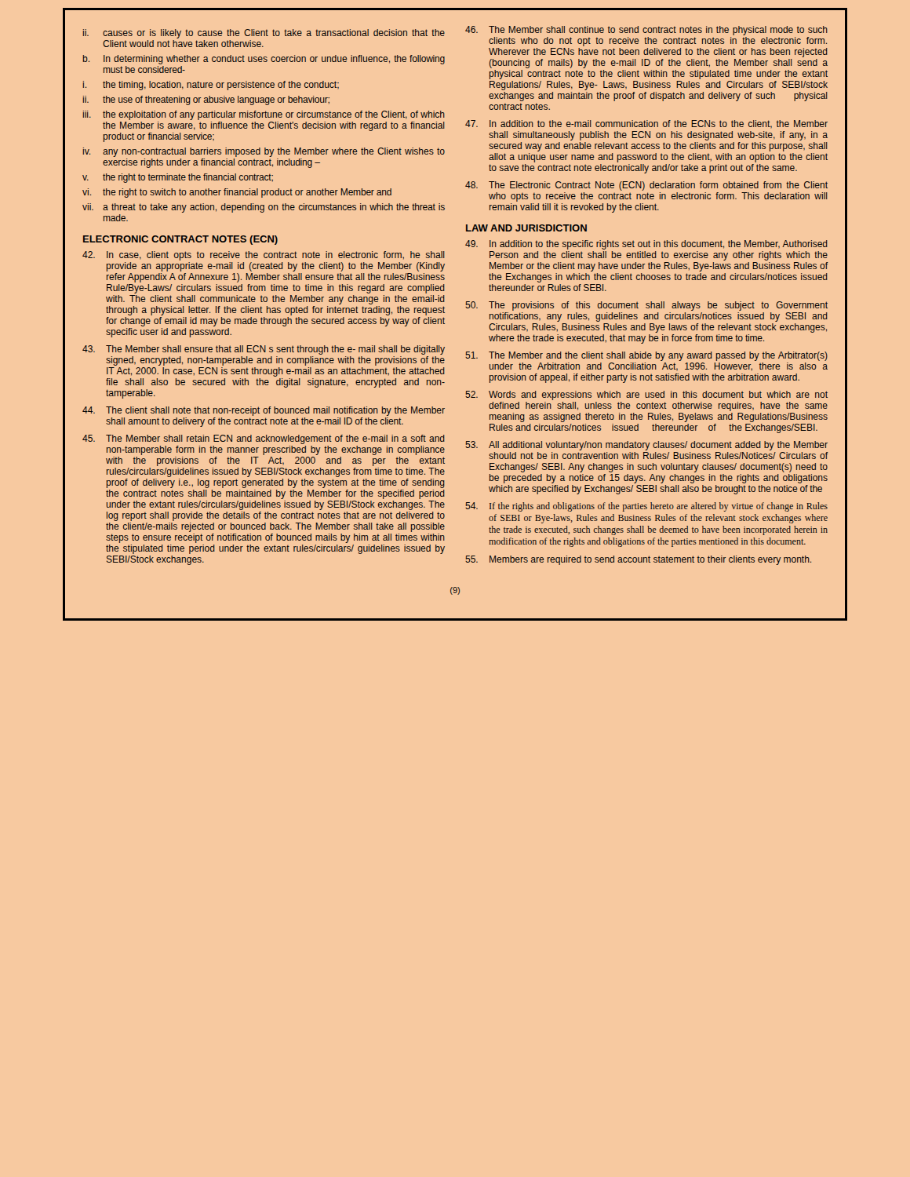ii. causes or is likely to cause the Client to take a transactional decision that the Client would not have taken otherwise.
b. In determining whether a conduct uses coercion or undue influence, the following must be considered-
i. the timing, location, nature or persistence of the conduct;
ii. the use of threatening or abusive language or behaviour;
iii. the exploitation of any particular misfortune or circumstance of the Client, of which the Member is aware, to influence the Client's decision with regard to a financial product or financial service;
iv. any non-contractual barriers imposed by the Member where the Client wishes to exercise rights under a financial contract, including –
v. the right to terminate the financial contract;
vi. the right to switch to another financial product or another Member and
vii. a threat to take any action, depending on the circumstances in which the threat is made.
Electronic Contract Notes (ECN)
42. In case, client opts to receive the contract note in electronic form, he shall provide an appropriate e-mail id (created by the client) to the Member (Kindly refer Appendix A of Annexure 1). Member shall ensure that all the rules/Business Rule/Bye-Laws/ circulars issued from time to time in this regard are complied with. The client shall communicate to the Member any change in the email-id through a physical letter. If the client has opted for internet trading, the request for change of email id may be made through the secured access by way of client specific user id and password.
43. The Member shall ensure that all ECN s sent through the e- mail shall be digitally signed, encrypted, non-tamperable and in compliance with the provisions of the IT Act, 2000. In case, ECN is sent through e-mail as an attachment, the attached file shall also be secured with the digital signature, encrypted and non-tamperable.
44. The client shall note that non-receipt of bounced mail notification by the Member shall amount to delivery of the contract note at the e-mail ID of the client.
45. The Member shall retain ECN and acknowledgement of the e-mail in a soft and non-tamperable form in the manner prescribed by the exchange in compliance with the provisions of the IT Act, 2000 and as per the extant rules/circulars/guidelines issued by SEBI/Stock exchanges from time to time. The proof of delivery i.e., log report generated by the system at the time of sending the contract notes shall be maintained by the Member for the specified period under the extant rules/circulars/guidelines issued by SEBI/Stock exchanges. The log report shall provide the details of the contract notes that are not delivered to the client/e-mails rejected or bounced back. The Member shall take all possible steps to ensure receipt of notification of bounced mails by him at all times within the stipulated time period under the extant rules/circulars/ guidelines issued by SEBI/Stock exchanges.
46. The Member shall continue to send contract notes in the physical mode to such clients who do not opt to receive the contract notes in the electronic form. Wherever the ECNs have not been delivered to the client or has been rejected (bouncing of mails) by the e-mail ID of the client, the Member shall send a physical contract note to the client within the stipulated time under the extant Regulations/ Rules, Bye- Laws, Business Rules and Circulars of SEBI/stock exchanges and maintain the proof of dispatch and delivery of such physical contract notes.
47. In addition to the e-mail communication of the ECNs to the client, the Member shall simultaneously publish the ECN on his designated web-site, if any, in a secured way and enable relevant access to the clients and for this purpose, shall allot a unique user name and password to the client, with an option to the client to save the contract note electronically and/or take a print out of the same.
48. The Electronic Contract Note (ECN) declaration form obtained from the Client who opts to receive the contract note in electronic form. This declaration will remain valid till it is revoked by the client.
Law and Jurisdiction
49. In addition to the specific rights set out in this document, the Member, Authorised Person and the client shall be entitled to exercise any other rights which the Member or the client may have under the Rules, Bye-laws and Business Rules of the Exchanges in which the client chooses to trade and circulars/notices issued thereunder or Rules of SEBI.
50. The provisions of this document shall always be subject to Government notifications, any rules, guidelines and circulars/notices issued by SEBI and Circulars, Rules, Business Rules and Bye laws of the relevant stock exchanges, where the trade is executed, that may be in force from time to time.
51. The Member and the client shall abide by any award passed by the Arbitrator(s) under the Arbitration and Conciliation Act, 1996. However, there is also a provision of appeal, if either party is not satisfied with the arbitration award.
52. Words and expressions which are used in this document but which are not defined herein shall, unless the context otherwise requires, have the same meaning as assigned thereto in the Rules, Byelaws and Regulations/Business Rules and circulars/notices issued thereunder of the Exchanges/SEBI.
53. All additional voluntary/non mandatory clauses/ document added by the Member should not be in contravention with Rules/ Business Rules/Notices/ Circulars of Exchanges/ SEBI. Any changes in such voluntary clauses/ document(s) need to be preceded by a notice of 15 days. Any changes in the rights and obligations which are specified by Exchanges/ SEBI shall also be brought to the notice of the
54. If the rights and obligations of the parties hereto are altered by virtue of change in Rules of SEBI or Bye-laws, Rules and Business Rules of the relevant stock exchanges where the trade is executed, such changes shall be deemed to have been incorporated herein in modification of the rights and obligations of the parties mentioned in this document.
55. Members are required to send account statement to their clients every month.
(9)